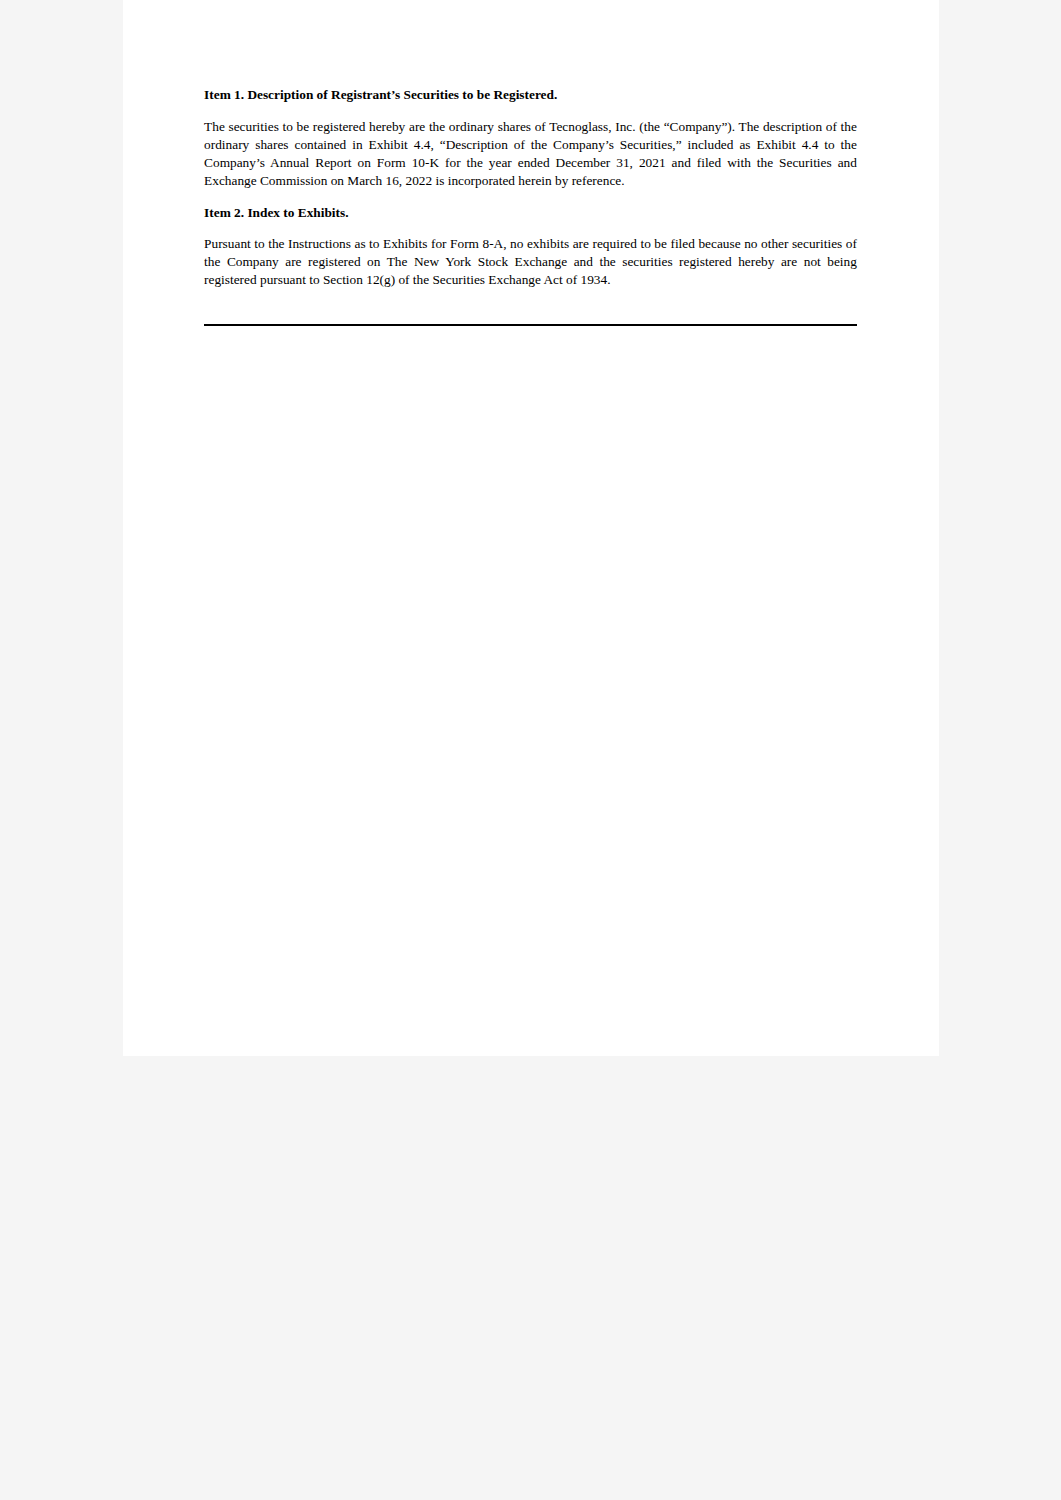Item 1. Description of Registrant’s Securities to be Registered.
The securities to be registered hereby are the ordinary shares of Tecnoglass, Inc. (the “Company”). The description of the ordinary shares contained in Exhibit 4.4, “Description of the Company’s Securities,” included as Exhibit 4.4 to the Company’s Annual Report on Form 10-K for the year ended December 31, 2021 and filed with the Securities and Exchange Commission on March 16, 2022 is incorporated herein by reference.
Item 2. Index to Exhibits.
Pursuant to the Instructions as to Exhibits for Form 8-A, no exhibits are required to be filed because no other securities of the Company are registered on The New York Stock Exchange and the securities registered hereby are not being registered pursuant to Section 12(g) of the Securities Exchange Act of 1934.